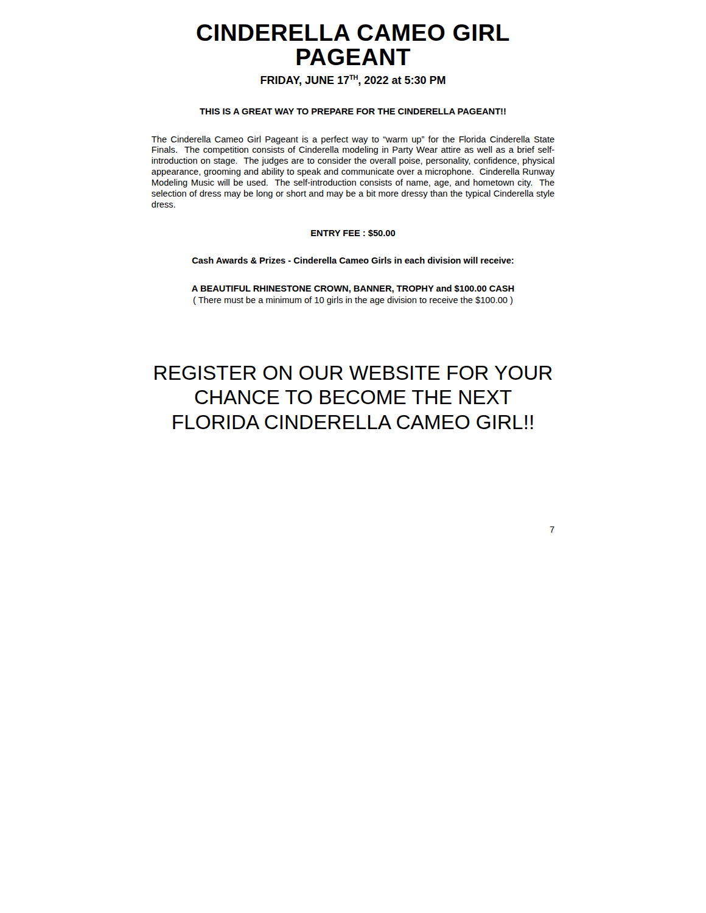CINDERELLA CAMEO GIRL PAGEANT
FRIDAY, JUNE 17TH, 2022 at 5:30 PM
THIS IS A GREAT WAY TO PREPARE FOR THE CINDERELLA PAGEANT!!
The Cinderella Cameo Girl Pageant is a perfect way to “warm up” for the Florida Cinderella State Finals. The competition consists of Cinderella modeling in Party Wear attire as well as a brief self-introduction on stage. The judges are to consider the overall poise, personality, confidence, physical appearance, grooming and ability to speak and communicate over a microphone. Cinderella Runway Modeling Music will be used. The self-introduction consists of name, age, and hometown city. The selection of dress may be long or short and may be a bit more dressy than the typical Cinderella style dress.
ENTRY FEE : $50.00
Cash Awards & Prizes - Cinderella Cameo Girls in each division will receive:
A BEAUTIFUL RHINESTONE CROWN, BANNER, TROPHY and $100.00 CASH
( There must be a minimum of 10 girls in the age division to receive the $100.00 )
REGISTER ON OUR WEBSITE FOR YOUR
CHANCE TO BECOME THE NEXT
FLORIDA CINDERELLA CAMEO GIRL!!
7